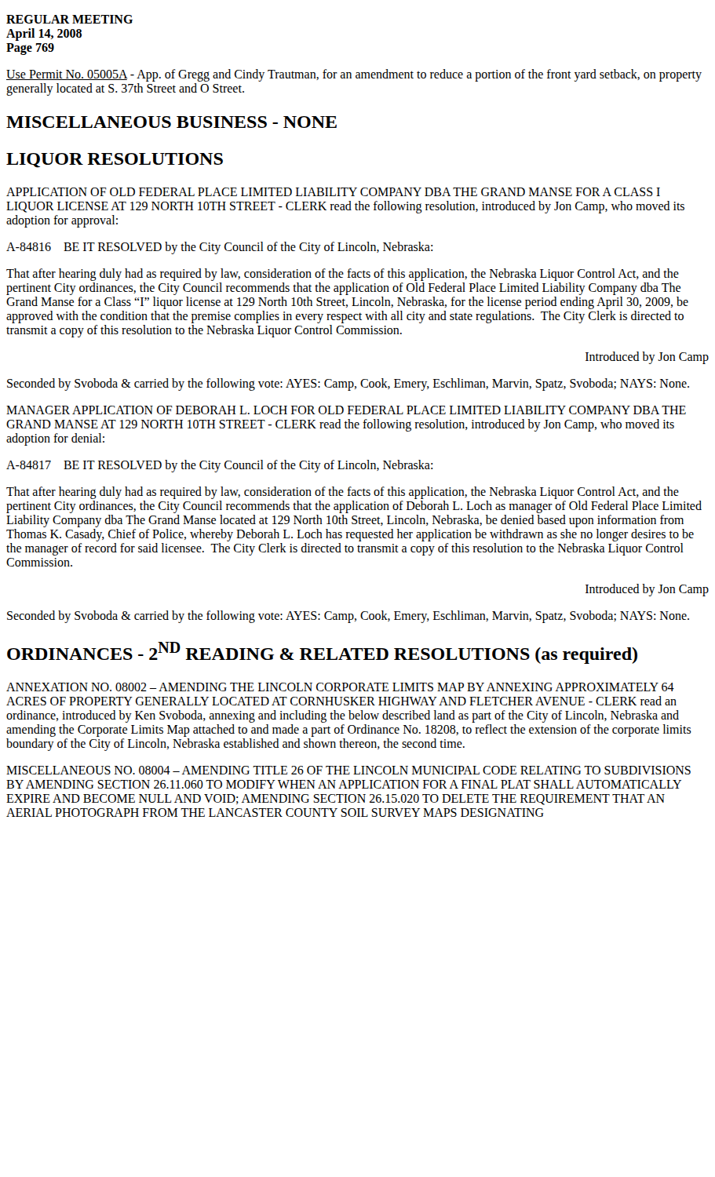REGULAR MEETING
April 14, 2008
Page 769
Use Permit No. 05005A - App. of Gregg and Cindy Trautman, for an amendment to reduce a portion of the front yard setback, on property generally located at S. 37th Street and O Street.
MISCELLANEOUS BUSINESS - NONE
LIQUOR RESOLUTIONS
APPLICATION OF OLD FEDERAL PLACE LIMITED LIABILITY COMPANY DBA THE GRAND MANSE FOR A CLASS I LIQUOR LICENSE AT 129 NORTH 10TH STREET - CLERK read the following resolution, introduced by Jon Camp, who moved its adoption for approval:
A-84816 BE IT RESOLVED by the City Council of the City of Lincoln, Nebraska:
That after hearing duly had as required by law, consideration of the facts of this application, the Nebraska Liquor Control Act, and the pertinent City ordinances, the City Council recommends that the application of Old Federal Place Limited Liability Company dba The Grand Manse for a Class “I” liquor license at 129 North 10th Street, Lincoln, Nebraska, for the license period ending April 30, 2009, be approved with the condition that the premise complies in every respect with all city and state regulations. The City Clerk is directed to transmit a copy of this resolution to the Nebraska Liquor Control Commission.
Introduced by Jon Camp
Seconded by Svoboda & carried by the following vote: AYES: Camp, Cook, Emery, Eschliman, Marvin, Spatz, Svoboda; NAYS: None.
MANAGER APPLICATION OF DEBORAH L. LOCH FOR OLD FEDERAL PLACE LIMITED LIABILITY COMPANY DBA THE GRAND MANSE AT 129 NORTH 10TH STREET - CLERK read the following resolution, introduced by Jon Camp, who moved its adoption for denial:
A-84817 BE IT RESOLVED by the City Council of the City of Lincoln, Nebraska:
That after hearing duly had as required by law, consideration of the facts of this application, the Nebraska Liquor Control Act, and the pertinent City ordinances, the City Council recommends that the application of Deborah L. Loch as manager of Old Federal Place Limited Liability Company dba The Grand Manse located at 129 North 10th Street, Lincoln, Nebraska, be denied based upon information from Thomas K. Casady, Chief of Police, whereby Deborah L. Loch has requested her application be withdrawn as she no longer desires to be the manager of record for said licensee. The City Clerk is directed to transmit a copy of this resolution to the Nebraska Liquor Control Commission.
Introduced by Jon Camp
Seconded by Svoboda & carried by the following vote: AYES: Camp, Cook, Emery, Eschliman, Marvin, Spatz, Svoboda; NAYS: None.
ORDINANCES - 2ND READING & RELATED RESOLUTIONS (as required)
ANNEXATION NO. 08002 – AMENDING THE LINCOLN CORPORATE LIMITS MAP BY ANNEXING APPROXIMATELY 64 ACRES OF PROPERTY GENERALLY LOCATED AT CORNHUSKER HIGHWAY AND FLETCHER AVENUE - CLERK read an ordinance, introduced by Ken Svoboda, annexing and including the below described land as part of the City of Lincoln, Nebraska and amending the Corporate Limits Map attached to and made a part of Ordinance No. 18208, to reflect the extension of the corporate limits boundary of the City of Lincoln, Nebraska established and shown thereon, the second time.
MISCELLANEOUS NO. 08004 – AMENDING TITLE 26 OF THE LINCOLN MUNICIPAL CODE RELATING TO SUBDIVISIONS BY AMENDING SECTION 26.11.060 TO MODIFY WHEN AN APPLICATION FOR A FINAL PLAT SHALL AUTOMATICALLY EXPIRE AND BECOME NULL AND VOID; AMENDING SECTION 26.15.020 TO DELETE THE REQUIREMENT THAT AN AERIAL PHOTOGRAPH FROM THE LANCASTER COUNTY SOIL SURVEY MAPS DESIGNATING